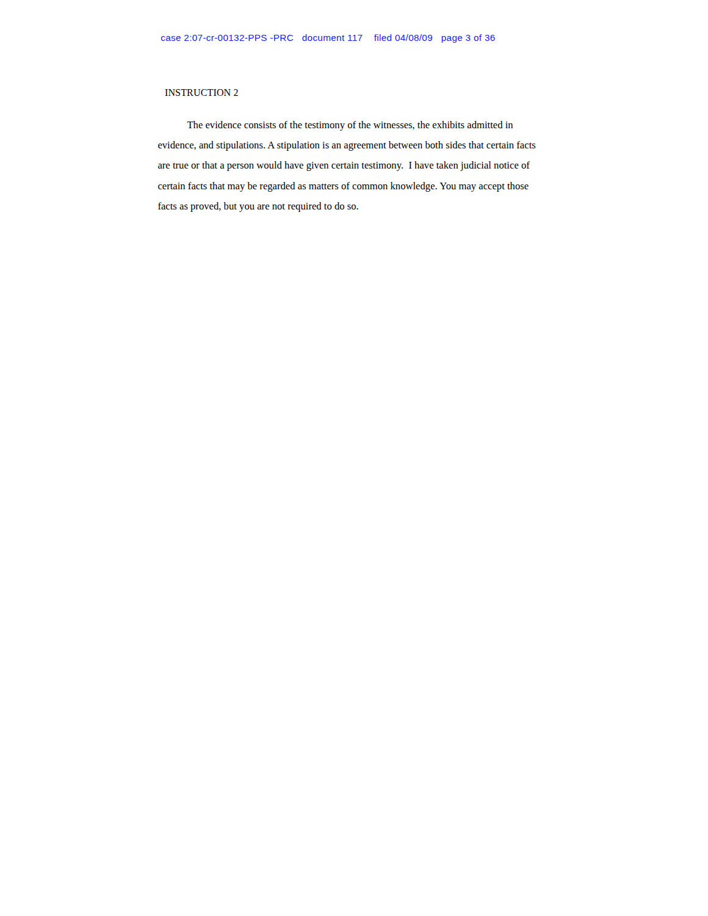case 2:07-cr-00132-PPS -PRC document 117 filed 04/08/09 page 3 of 36
INSTRUCTION 2
The evidence consists of the testimony of the witnesses, the exhibits admitted in evidence, and stipulations. A stipulation is an agreement between both sides that certain facts are true or that a person would have given certain testimony. I have taken judicial notice of certain facts that may be regarded as matters of common knowledge. You may accept those facts as proved, but you are not required to do so.